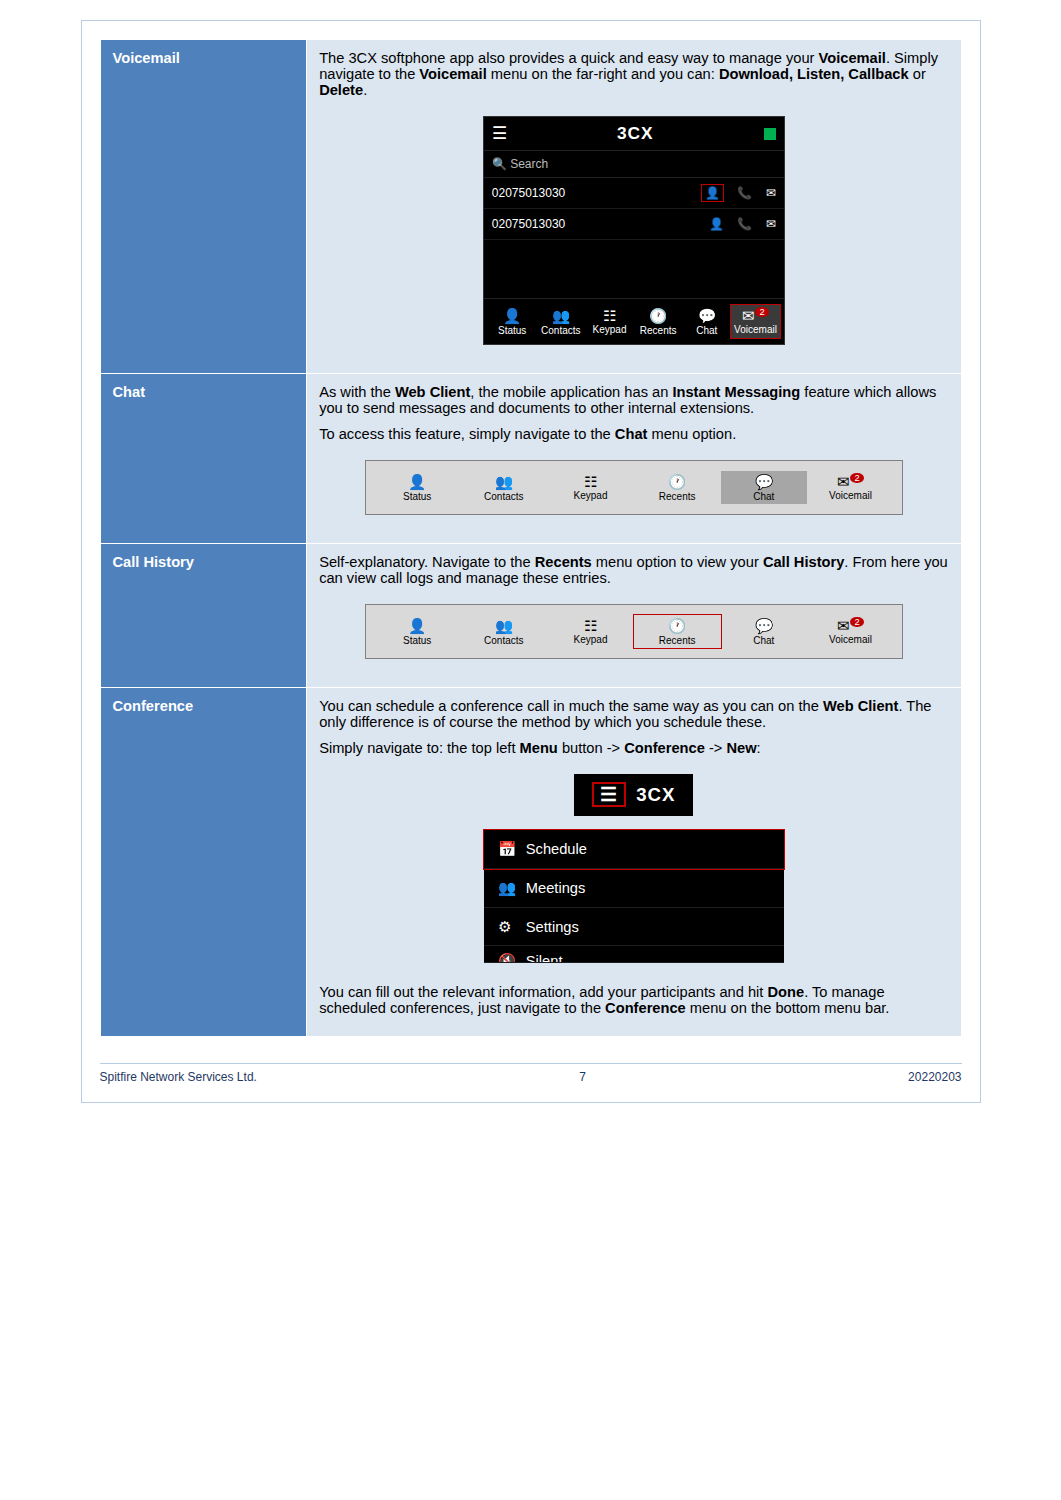| Voicemail | The 3CX softphone app also provides a quick and easy way to manage your Voicemail . Simply navigate to the Voicemail menu on the far-right and you can: Download, Listen, Callback or Delete . ☰ 3CX 🔍 Search 02075013030 👤 📞 ✉ 02075013030 👤 📞 ✉ 👤 Status 👥 Contacts ☷ Keypad 🕐 Recents 💬 Chat ✉ 2 Voicemail |
| Chat | As with the Web Client , the mobile application has an Instant Messaging feature which allows you to send messages and documents to other internal extensions. To access this feature, simply navigate to the Chat menu option. 👤 Status 👥 Contacts ☷ Keypad 🕐 Recents 💬 Chat ✉ 2 Voicemail |
| Call History | Self-explanatory. Navigate to the Recents menu option to view your Call History . From here you can view call logs and manage these entries. 👤 Status 👥 Contacts ☷ Keypad 🕐 Recents 💬 Chat ✉ 2 Voicemail |
| Conference | You can schedule a conference call in much the same way as you can on the Web Client . The only difference is of course the method by which you schedule these. Simply navigate to: the top left Menu button -> Conference -> New : ☰ 3CX 📅 Schedule 👥 Meetings ⚙ Settings 🔇 Silent You can fill out the relevant information, add your participants and hit Done . To manage scheduled conferences, just navigate to the Conference menu on the bottom menu bar. |
Spitfire Network Services Ltd. 7 20220203